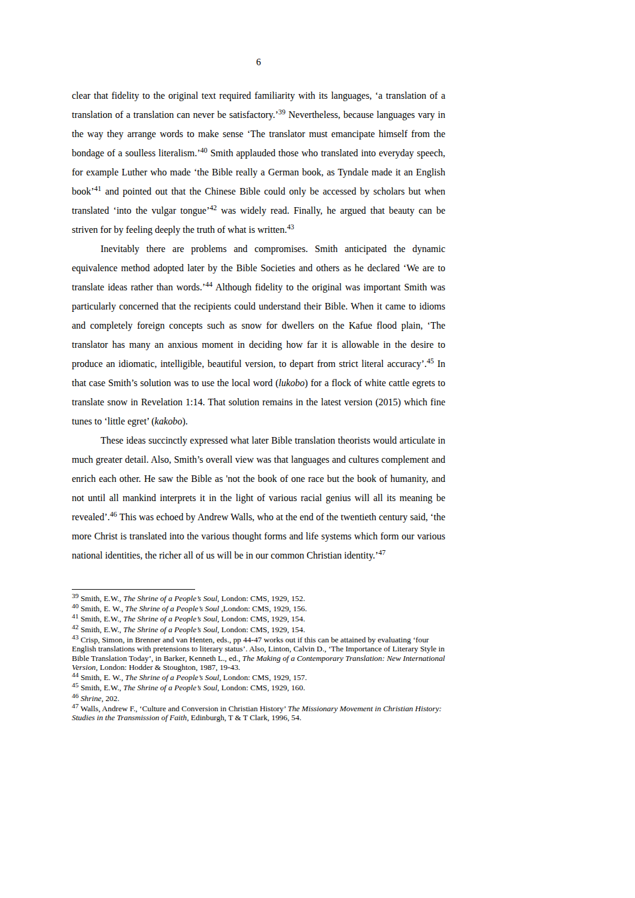6
clear that fidelity to the original text required familiarity with its languages, ‘a translation of a translation of a translation can never be satisfactory.’39 Nevertheless, because languages vary in the way they arrange words to make sense ‘The translator must emancipate himself from the bondage of a soulless literalism.’40 Smith applauded those who translated into everyday speech, for example Luther who made ‘the Bible really a German book, as Tyndale made it an English book’41 and pointed out that the Chinese Bible could only be accessed by scholars but when translated ‘into the vulgar tongue’42 was widely read. Finally, he argued that beauty can be striven for by feeling deeply the truth of what is written.43
Inevitably there are problems and compromises. Smith anticipated the dynamic equivalence method adopted later by the Bible Societies and others as he declared ‘We are to translate ideas rather than words.’44 Although fidelity to the original was important Smith was particularly concerned that the recipients could understand their Bible. When it came to idioms and completely foreign concepts such as snow for dwellers on the Kafue flood plain, ‘The translator has many an anxious moment in deciding how far it is allowable in the desire to produce an idiomatic, intelligible, beautiful version, to depart from strict literal accuracy’.45 In that case Smith’s solution was to use the local word (lukobo) for a flock of white cattle egrets to translate snow in Revelation 1:14. That solution remains in the latest version (2015) which fine tunes to ‘little egret’ (kakobo).
These ideas succinctly expressed what later Bible translation theorists would articulate in much greater detail. Also, Smith’s overall view was that languages and cultures complement and enrich each other. He saw the Bible as 'not the book of one race but the book of humanity, and not until all mankind interprets it in the light of various racial genius will all its meaning be revealed’.46 This was echoed by Andrew Walls, who at the end of the twentieth century said, ‘the more Christ is translated into the various thought forms and life systems which form our various national identities, the richer all of us will be in our common Christian identity.’47
39 Smith, E.W., The Shrine of a People’s Soul, London: CMS, 1929, 152.
40 Smith, E. W., The Shrine of a People’s Soul ,London: CMS, 1929, 156.
41 Smith, E.W., The Shrine of a People’s Soul, London: CMS, 1929, 154.
42 Smith, E.W., The Shrine of a People’s Soul, London: CMS, 1929, 154.
43 Crisp, Simon, in Brenner and van Henten, eds., pp 44-47 works out if this can be attained by evaluating ‘four English translations with pretensions to literary status’. Also, Linton, Calvin D., ‘The Importance of Literary Style in Bible Translation Today’, in Barker, Kenneth L., ed., The Making of a Contemporary Translation: New International Version, London: Hodder & Stoughton, 1987, 19-43.
44 Smith, E. W., The Shrine of a People’s Soul, London: CMS, 1929, 157.
45 Smith, E.W., The Shrine of a People’s Soul, London: CMS, 1929, 160.
46 Shrine, 202.
47 Walls, Andrew F., ‘Culture and Conversion in Christian History’ The Missionary Movement in Christian History: Studies in the Transmission of Faith, Edinburgh, T & T Clark, 1996, 54.